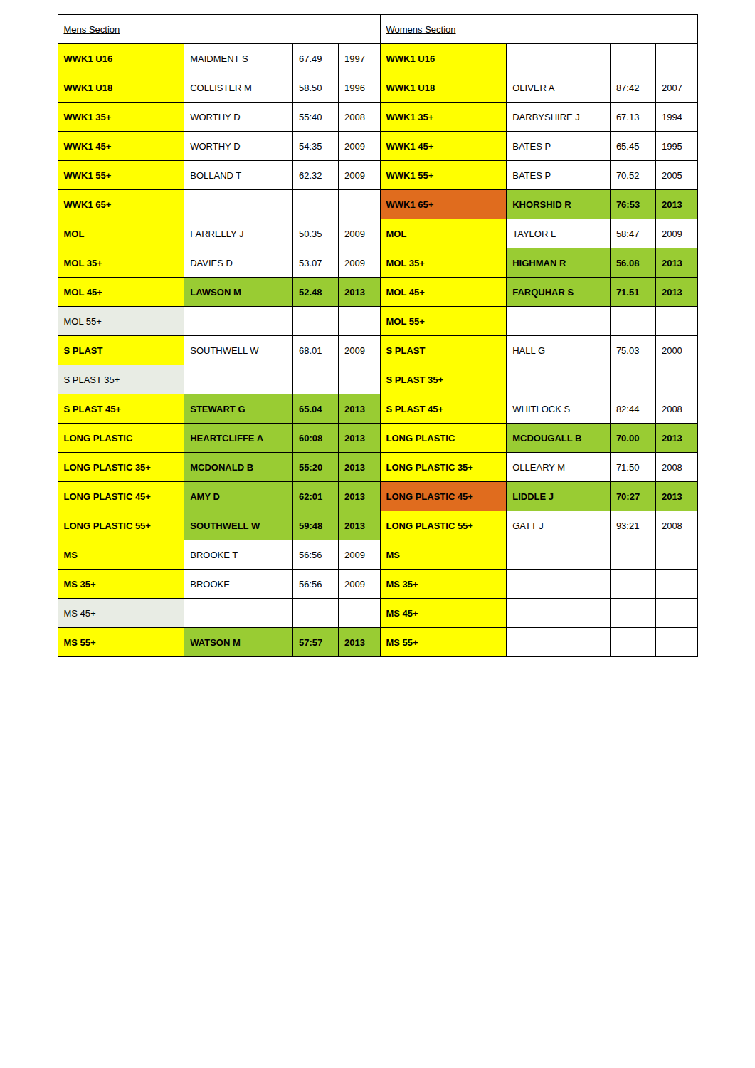| Mens Section | Womens Section |
| WWK1 U16 | MAIDMENT S | 67.49 | 1997 | WWK1 U16 | | | |
| WWK1 U18 | COLLISTER M | 58.50 | 1996 | WWK1 U18 | OLIVER A | 87:42 | 2007 |
| WWK1 35+ | WORTHY D | 55:40 | 2008 | WWK1 35+ | DARBYSHIRE J | 67.13 | 1994 |
| WWK1 45+ | WORTHY D | 54:35 | 2009 | WWK1 45+ | BATES P | 65.45 | 1995 |
| WWK1 55+ | BOLLAND T | 62.32 | 2009 | WWK1 55+ | BATES P | 70.52 | 2005 |
| WWK1 65+ | | | | WWK1 65+ | KHORSHID R | 76:53 | 2013 |
| MOL | FARRELLY J | 50.35 | 2009 | MOL | TAYLOR L | 58:47 | 2009 |
| MOL 35+ | DAVIES D | 53.07 | 2009 | MOL 35+ | HIGHMAN R | 56.08 | 2013 |
| MOL 45+ | LAWSON M | 52.48 | 2013 | MOL 45+ | FARQUHAR S | 71.51 | 2013 |
| MOL 55+ | | | | MOL 55+ | | | |
| S PLAST | SOUTHWELL W | 68.01 | 2009 | S PLAST | HALL G | 75.03 | 2000 |
| S PLAST 35+ | | | | S PLAST 35+ | | | |
| S PLAST 45+ | STEWART G | 65.04 | 2013 | S PLAST 45+ | WHITLOCK S | 82:44 | 2008 |
| LONG PLASTIC | HEARTCLIFFE A | 60:08 | 2013 | LONG PLASTIC | MCDOUGALL B | 70.00 | 2013 |
| LONG PLASTIC 35+ | MCDONALD B | 55:20 | 2013 | LONG PLASTIC 35+ | OLLEARY M | 71:50 | 2008 |
| LONG PLASTIC 45+ | AMY D | 62:01 | 2013 | LONG PLASTIC 45+ | LIDDLE J | 70:27 | 2013 |
| LONG PLASTIC 55+ | SOUTHWELL W | 59:48 | 2013 | LONG PLASTIC 55+ | GATT J | 93:21 | 2008 |
| MS | BROOKE T | 56:56 | 2009 | MS | | | |
| MS 35+ | BROOKE | 56:56 | 2009 | MS 35+ | | | |
| MS 45+ | | | | MS 45+ | | | |
| MS 55+ | WATSON M | 57:57 | 2013 | MS 55+ | | | |